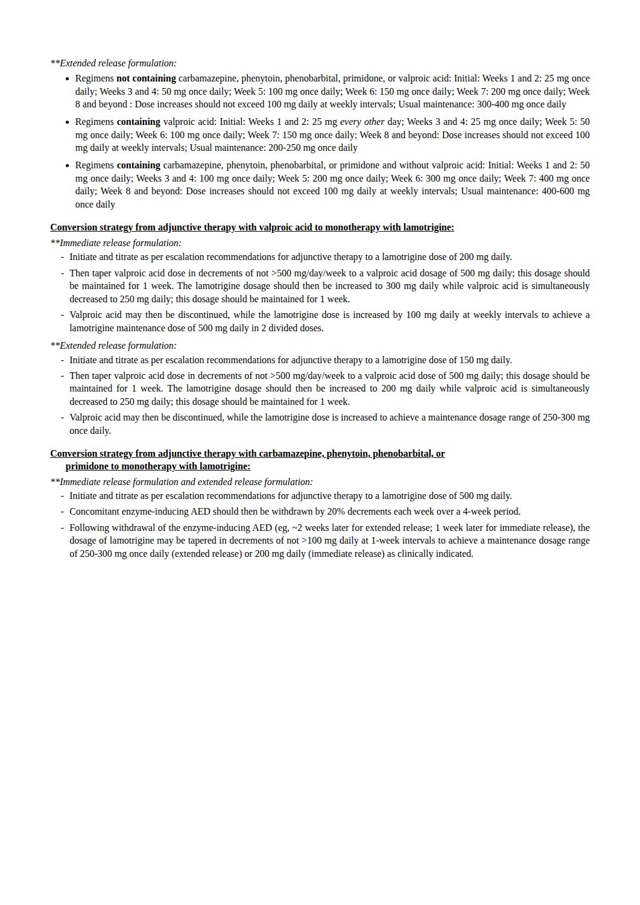**Extended release formulation:
Regimens not containing carbamazepine, phenytoin, phenobarbital, primidone, or valproic acid: Initial: Weeks 1 and 2: 25 mg once daily; Weeks 3 and 4: 50 mg once daily; Week 5: 100 mg once daily; Week 6: 150 mg once daily; Week 7: 200 mg once daily; Week 8 and beyond : Dose increases should not exceed 100 mg daily at weekly intervals; Usual maintenance: 300-400 mg once daily
Regimens containing valproic acid: Initial: Weeks 1 and 2: 25 mg every other day; Weeks 3 and 4: 25 mg once daily; Week 5: 50 mg once daily; Week 6: 100 mg once daily; Week 7: 150 mg once daily; Week 8 and beyond: Dose increases should not exceed 100 mg daily at weekly intervals; Usual maintenance: 200-250 mg once daily
Regimens containing carbamazepine, phenytoin, phenobarbital, or primidone and without valproic acid: Initial: Weeks 1 and 2: 50 mg once daily; Weeks 3 and 4: 100 mg once daily; Week 5: 200 mg once daily; Week 6: 300 mg once daily; Week 7: 400 mg once daily; Week 8 and beyond: Dose increases should not exceed 100 mg daily at weekly intervals; Usual maintenance: 400-600 mg once daily
Conversion strategy from adjunctive therapy with valproic acid to monotherapy with lamotrigine:
**Immediate release formulation:
Initiate and titrate as per escalation recommendations for adjunctive therapy to a lamotrigine dose of 200 mg daily.
Then taper valproic acid dose in decrements of not >500 mg/day/week to a valproic acid dosage of 500 mg daily; this dosage should be maintained for 1 week. The lamotrigine dosage should then be increased to 300 mg daily while valproic acid is simultaneously decreased to 250 mg daily; this dosage should be maintained for 1 week.
Valproic acid may then be discontinued, while the lamotrigine dose is increased by 100 mg daily at weekly intervals to achieve a lamotrigine maintenance dose of 500 mg daily in 2 divided doses.
**Extended release formulation:
Initiate and titrate as per escalation recommendations for adjunctive therapy to a lamotrigine dose of 150 mg daily.
Then taper valproic acid dose in decrements of not >500 mg/day/week to a valproic acid dose of 500 mg daily; this dosage should be maintained for 1 week. The lamotrigine dosage should then be increased to 200 mg daily while valproic acid is simultaneously decreased to 250 mg daily; this dosage should be maintained for 1 week.
Valproic acid may then be discontinued, while the lamotrigine dose is increased to achieve a maintenance dosage range of 250-300 mg once daily.
Conversion strategy from adjunctive therapy with carbamazepine, phenytoin, phenobarbital, orprimidone to monotherapy with lamotrigine:
**Immediate release formulation and extended release formulation:
Initiate and titrate as per escalation recommendations for adjunctive therapy to a lamotrigine dose of 500 mg daily.
Concomitant enzyme-inducing AED should then be withdrawn by 20% decrements each week over a 4-week period.
Following withdrawal of the enzyme-inducing AED (eg, ~2 weeks later for extended release; 1 week later for immediate release), the dosage of lamotrigine may be tapered in decrements of not >100 mg daily at 1-week intervals to achieve a maintenance dosage range of 250-300 mg once daily (extended release) or 200 mg daily (immediate release) as clinically indicated.